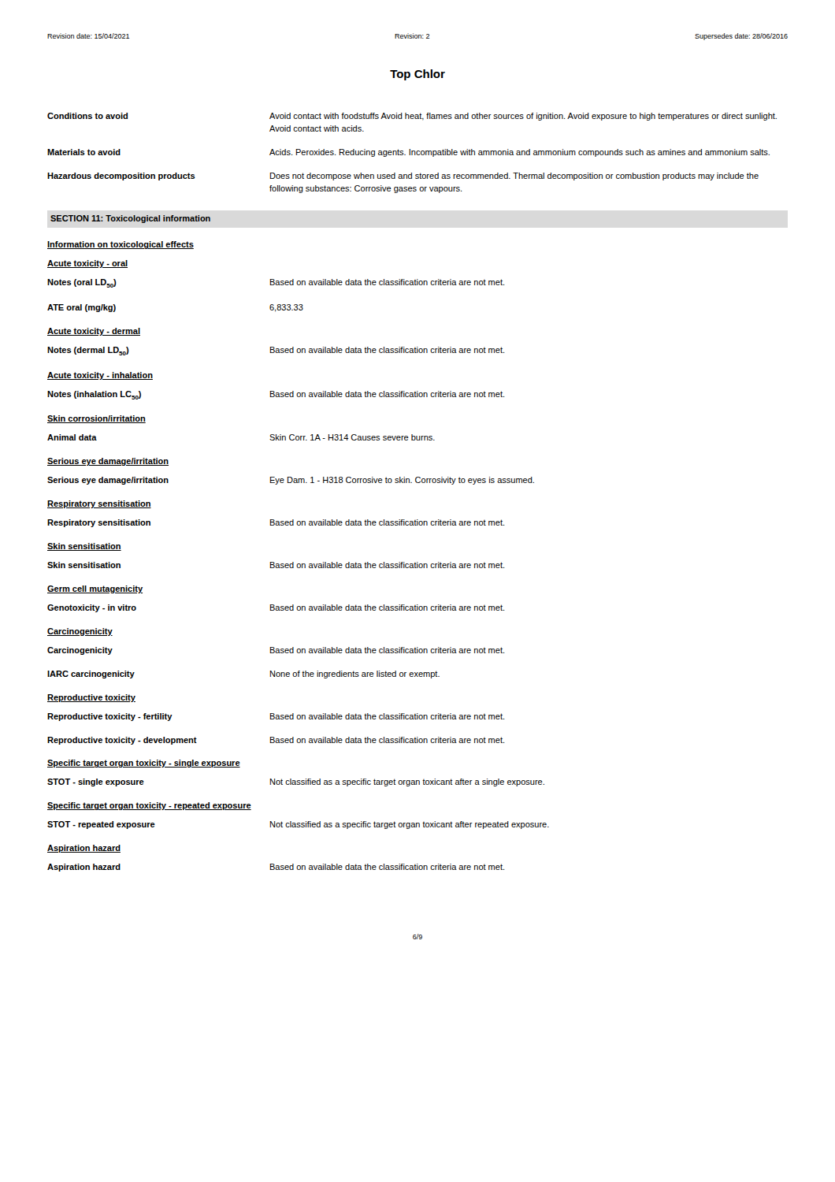Revision date: 15/04/2021 Revision: 2 Supersedes date: 28/06/2016
Top Chlor
| Conditions to avoid | Avoid contact with foodstuffs Avoid heat, flames and other sources of ignition. Avoid exposure to high temperatures or direct sunlight. Avoid contact with acids. |
| Materials to avoid | Acids. Peroxides. Reducing agents. Incompatible with ammonia and ammonium compounds such as amines and ammonium salts. |
| Hazardous decomposition products | Does not decompose when used and stored as recommended. Thermal decomposition or combustion products may include the following substances: Corrosive gases or vapours. |
SECTION 11: Toxicological information
Information on toxicological effects
Acute toxicity - oral
| Notes (oral LD 50 ) | Based on available data the classification criteria are not met. |
| ATE oral (mg/kg) | 6,833.33 |
Acute toxicity - dermal
| Notes (dermal LD 50 ) | Based on available data the classification criteria are not met. |
Acute toxicity - inhalation
| Notes (inhalation LC 50 ) | Based on available data the classification criteria are not met. |
Skin corrosion/irritation
| Animal data | Skin Corr. 1A - H314 Causes severe burns. |
Serious eye damage/irritation
| Serious eye damage/irritation | Eye Dam. 1 - H318 Corrosive to skin. Corrosivity to eyes is assumed. |
Respiratory sensitisation
| Respiratory sensitisation | Based on available data the classification criteria are not met. |
Skin sensitisation
| Skin sensitisation | Based on available data the classification criteria are not met. |
Germ cell mutagenicity
| Genotoxicity - in vitro | Based on available data the classification criteria are not met. |
Carcinogenicity
| Carcinogenicity | Based on available data the classification criteria are not met. |
| IARC carcinogenicity | None of the ingredients are listed or exempt. |
Reproductive toxicity
| Reproductive toxicity - fertility | Based on available data the classification criteria are not met. |
| Reproductive toxicity - development | Based on available data the classification criteria are not met. |
Specific target organ toxicity - single exposure
| STOT - single exposure | Not classified as a specific target organ toxicant after a single exposure. |
Specific target organ toxicity - repeated exposure
| STOT - repeated exposure | Not classified as a specific target organ toxicant after repeated exposure. |
Aspiration hazard
| Aspiration hazard | Based on available data the classification criteria are not met. |
6/9